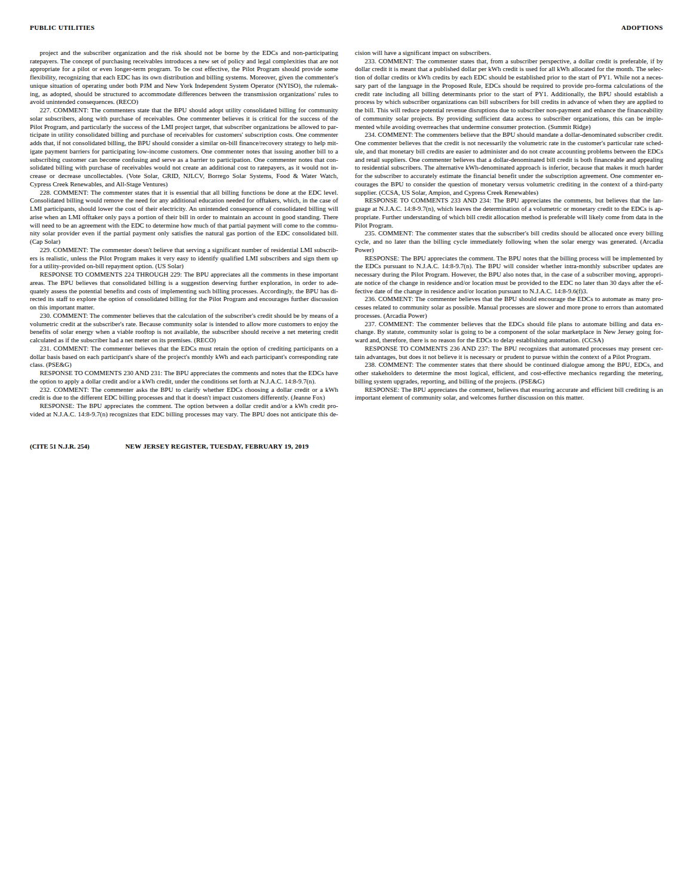PUBLIC UTILITIES ADOPTIONS
project and the subscriber organization and the risk should not be borne by the EDCs and non-participating ratepayers. The concept of purchasing receivables introduces a new set of policy and legal complexities that are not appropriate for a pilot or even longer-term program. To be cost effective, the Pilot Program should provide some flexibility, recognizing that each EDC has its own distribution and billing systems. Moreover, given the commenter's unique situation of operating under both PJM and New York Independent System Operator (NYISO), the rulemaking, as adopted, should be structured to accommodate differences between the transmission organizations' rules to avoid unintended consequences. (RECO)
227. COMMENT: The commenters state that the BPU should adopt utility consolidated billing for community solar subscribers, along with purchase of receivables. One commenter believes it is critical for the success of the Pilot Program, and particularly the success of the LMI project target, that subscriber organizations be allowed to participate in utility consolidated billing and purchase of receivables for customers' subscription costs. One commenter adds that, if not consolidated billing, the BPU should consider a similar on-bill finance/recovery strategy to help mitigate payment barriers for participating low-income customers. One commenter notes that issuing another bill to a subscribing customer can become confusing and serve as a barrier to participation. One commenter notes that consolidated billing with purchase of receivables would not create an additional cost to ratepayers, as it would not increase or decrease uncollectables. (Vote Solar, GRID, NJLCV, Borrego Solar Systems, Food & Water Watch, Cypress Creek Renewables, and All-Stage Ventures)
228. COMMENT: The commenter states that it is essential that all billing functions be done at the EDC level. Consolidated billing would remove the need for any additional education needed for offtakers, which, in the case of LMI participants, should lower the cost of their electricity. An unintended consequence of consolidated billing will arise when an LMI offtaker only pays a portion of their bill in order to maintain an account in good standing. There will need to be an agreement with the EDC to determine how much of that partial payment will come to the community solar provider even if the partial payment only satisfies the natural gas portion of the EDC consolidated bill. (Cap Solar)
229. COMMENT: The commenter doesn't believe that serving a significant number of residential LMI subscribers is realistic, unless the Pilot Program makes it very easy to identify qualified LMI subscribers and sign them up for a utility-provided on-bill repayment option. (US Solar)
RESPONSE TO COMMENTS 224 THROUGH 229: The BPU appreciates all the comments in these important areas. The BPU believes that consolidated billing is a suggestion deserving further exploration, in order to adequately assess the potential benefits and costs of implementing such billing processes. Accordingly, the BPU has directed its staff to explore the option of consolidated billing for the Pilot Program and encourages further discussion on this important matter.
230. COMMENT: The commenter believes that the calculation of the subscriber's credit should be by means of a volumetric credit at the subscriber's rate. Because community solar is intended to allow more customers to enjoy the benefits of solar energy when a viable rooftop is not available, the subscriber should receive a net metering credit calculated as if the subscriber had a net meter on its premises. (RECO)
231. COMMENT: The commenter believes that the EDCs must retain the option of crediting participants on a dollar basis based on each participant's share of the project's monthly kWh and each participant's corresponding rate class. (PSE&G)
RESPONSE TO COMMENTS 230 AND 231: The BPU appreciates the comments and notes that the EDCs have the option to apply a dollar credit and/or a kWh credit, under the conditions set forth at N.J.A.C. 14:8-9.7(n).
232. COMMENT: The commenter asks the BPU to clarify whether EDCs choosing a dollar credit or a kWh credit is due to the different EDC billing processes and that it doesn't impact customers differently. (Jeanne Fox)
RESPONSE: The BPU appreciates the comment. The option between a dollar credit and/or a kWh credit provided at N.J.A.C. 14:8-9.7(n) recognizes that EDC billing processes may vary. The BPU does not anticipate this decision will have a significant impact on subscribers.
233. COMMENT: The commenter states that, from a subscriber perspective, a dollar credit is preferable, if by dollar credit it is meant that a published dollar per kWh credit is used for all kWh allocated for the month. The selection of dollar credits or kWh credits by each EDC should be established prior to the start of PY1. While not a necessary part of the language in the Proposed Rule, EDCs should be required to provide pro-forma calculations of the credit rate including all billing determinants prior to the start of PY1. Additionally, the BPU should establish a process by which subscriber organizations can bill subscribers for bill credits in advance of when they are applied to the bill. This will reduce potential revenue disruptions due to subscriber non-payment and enhance the financeability of community solar projects. By providing sufficient data access to subscriber organizations, this can be implemented while avoiding overreaches that undermine consumer protection. (Summit Ridge)
234. COMMENT: The commenters believe that the BPU should mandate a dollar-denominated subscriber credit. One commenter believes that the credit is not necessarily the volumetric rate in the customer's particular rate schedule, and that monetary bill credits are easier to administer and do not create accounting problems between the EDCs and retail suppliers. One commenter believes that a dollar-denominated bill credit is both financeable and appealing to residential subscribers. The alternative kWh-denominated approach is inferior, because that makes it much harder for the subscriber to accurately estimate the financial benefit under the subscription agreement. One commenter encourages the BPU to consider the question of monetary versus volumetric crediting in the context of a third-party supplier. (CCSA, US Solar, Ampion, and Cypress Creek Renewables)
RESPONSE TO COMMENTS 233 AND 234: The BPU appreciates the comments, but believes that the language at N.J.A.C. 14:8-9.7(n), which leaves the determination of a volumetric or monetary credit to the EDCs is appropriate. Further understanding of which bill credit allocation method is preferable will likely come from data in the Pilot Program.
235. COMMENT: The commenter states that the subscriber's bill credits should be allocated once every billing cycle, and no later than the billing cycle immediately following when the solar energy was generated. (Arcadia Power)
RESPONSE: The BPU appreciates the comment. The BPU notes that the billing process will be implemented by the EDCs pursuant to N.J.A.C. 14:8-9.7(n). The BPU will consider whether intra-monthly subscriber updates are necessary during the Pilot Program. However, the BPU also notes that, in the case of a subscriber moving, appropriate notice of the change in residence and/or location must be provided to the EDC no later than 30 days after the effective date of the change in residence and/or location pursuant to N.J.A.C. 14:8-9.6(f)3.
236. COMMENT: The commenter believes that the BPU should encourage the EDCs to automate as many processes related to community solar as possible. Manual processes are slower and more prone to errors than automated processes. (Arcadia Power)
237. COMMENT: The commenter believes that the EDCs should file plans to automate billing and data exchange. By statute, community solar is going to be a component of the solar marketplace in New Jersey going forward and, therefore, there is no reason for the EDCs to delay establishing automation. (CCSA)
RESPONSE TO COMMENTS 236 AND 237: The BPU recognizes that automated processes may present certain advantages, but does it not believe it is necessary or prudent to pursue within the context of a Pilot Program.
238. COMMENT: The commenter states that there should be continued dialogue among the BPU, EDCs, and other stakeholders to determine the most logical, efficient, and cost-effective mechanics regarding the metering, billing system upgrades, reporting, and billing of the projects. (PSE&G)
RESPONSE: The BPU appreciates the comment, believes that ensuring accurate and efficient bill crediting is an important element of community solar, and welcomes further discussion on this matter.
(CITE 51 N.J.R. 254) NEW JERSEY REGISTER, TUESDAY, FEBRUARY 19, 2019